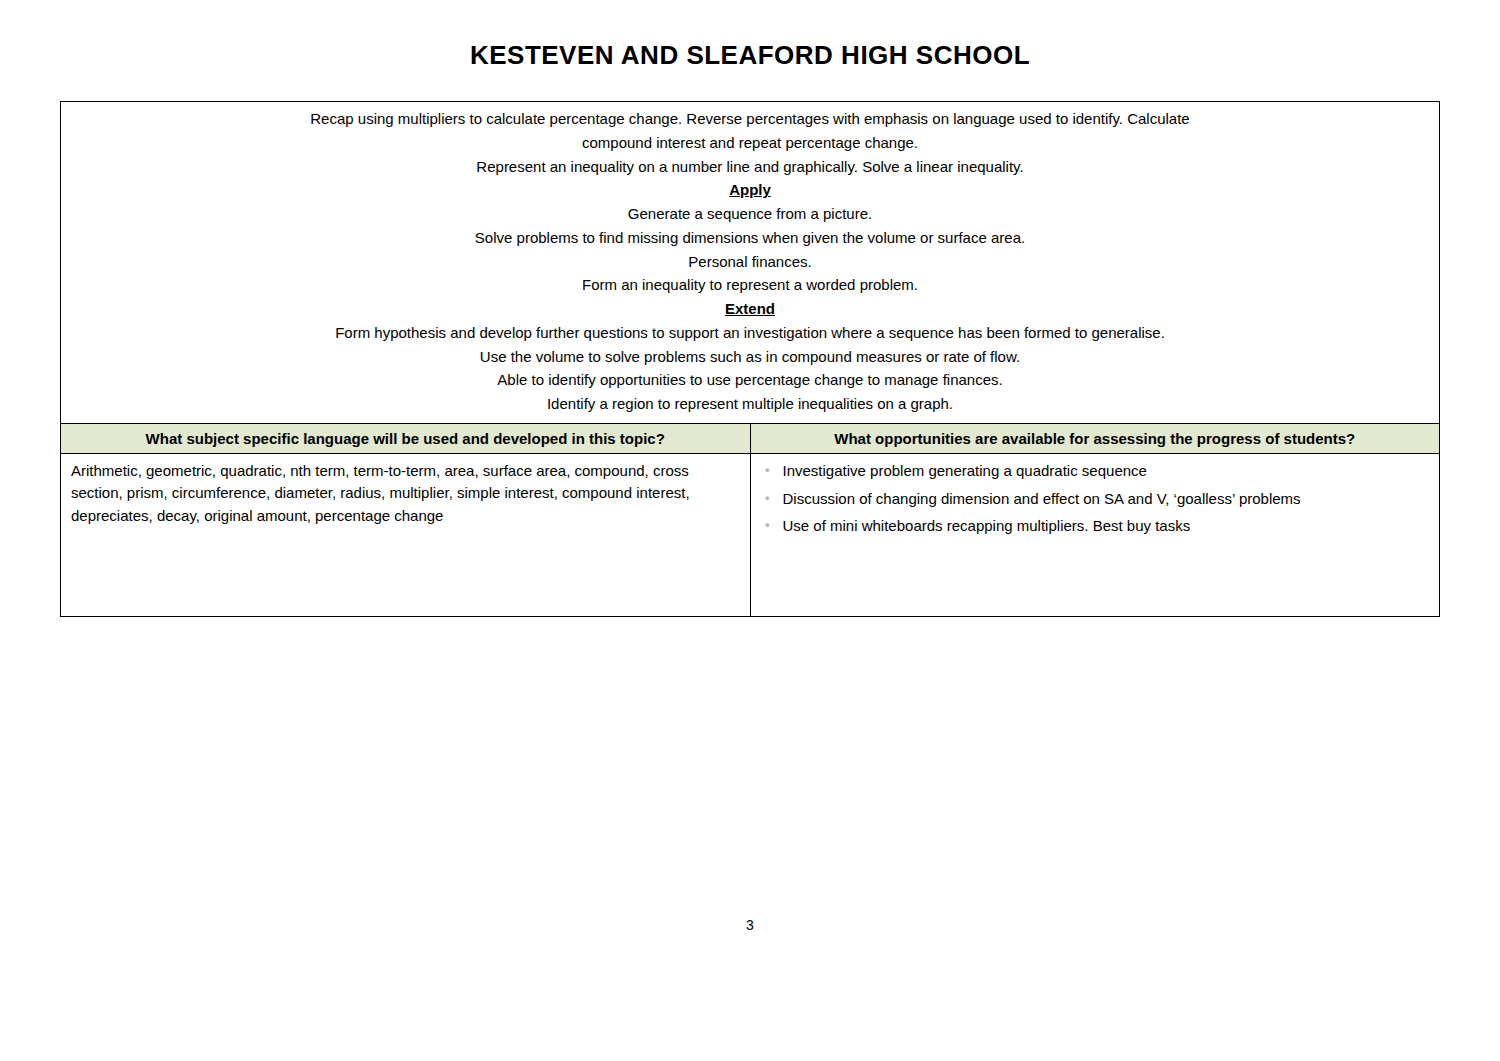KESTEVEN AND SLEAFORD HIGH SCHOOL
| Recap using multipliers to calculate percentage change. Reverse percentages with emphasis on language used to identify. Calculate compound interest and repeat percentage change. Represent an inequality on a number line and graphically. Solve a linear inequality. Apply Generate a sequence from a picture. Solve problems to find missing dimensions when given the volume or surface area. Personal finances. Form an inequality to represent a worded problem. Extend Form hypothesis and develop further questions to support an investigation where a sequence has been formed to generalise. Use the volume to solve problems such as in compound measures or rate of flow. Able to identify opportunities to use percentage change to manage finances. Identify a region to represent multiple inequalities on a graph. |
| What subject specific language will be used and developed in this topic? | What opportunities are available for assessing the progress of students? |
| Arithmetic, geometric, quadratic, nth term, term-to-term, area, surface area, compound, cross section, prism, circumference, diameter, radius, multiplier, simple interest, compound interest, depreciates, decay, original amount, percentage change | Investigative problem generating a quadratic sequence Discussion of changing dimension and effect on SA and V, ‘goalless’ problems Use of mini whiteboards recapping multipliers. Best buy tasks |
3